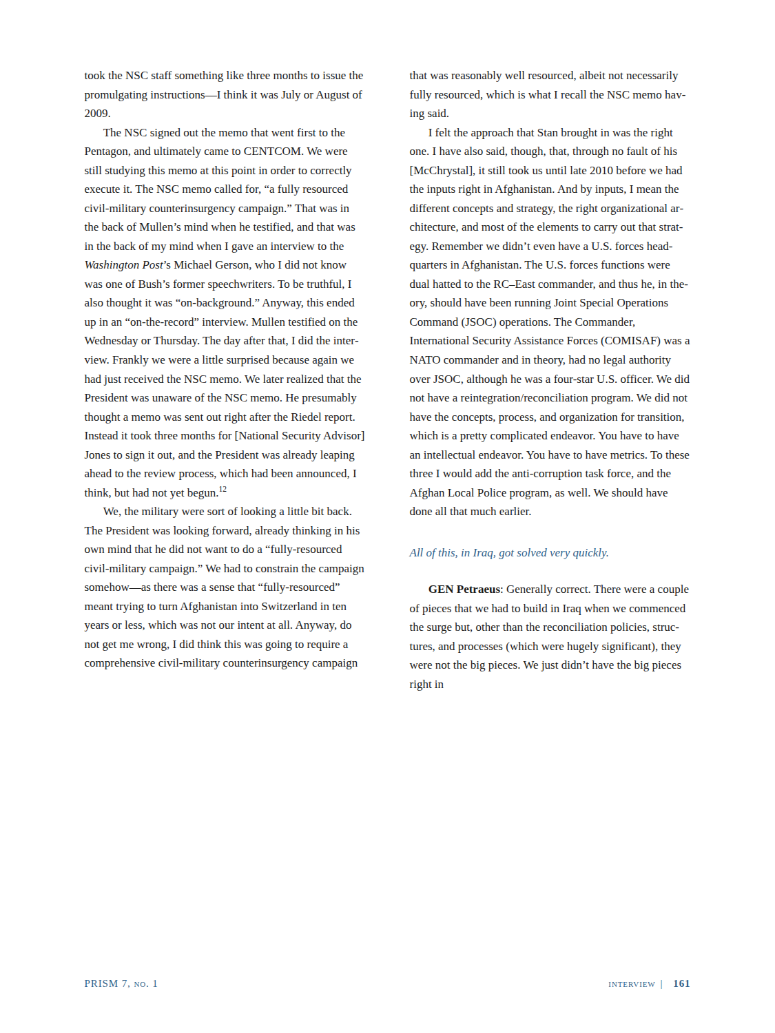took the NSC staff something like three months to issue the promulgating instructions—I think it was July or August of 2009.
The NSC signed out the memo that went first to the Pentagon, and ultimately came to CENTCOM. We were still studying this memo at this point in order to correctly execute it. The NSC memo called for, “a fully resourced civil-military counterinsurgency campaign.” That was in the back of Mullen’s mind when he testified, and that was in the back of my mind when I gave an interview to the Washington Post’s Michael Gerson, who I did not know was one of Bush’s former speechwriters. To be truthful, I also thought it was “on-background.” Anyway, this ended up in an “on-the-record” interview. Mullen testified on the Wednesday or Thursday. The day after that, I did the interview. Frankly we were a little surprised because again we had just received the NSC memo. We later realized that the President was unaware of the NSC memo. He presumably thought a memo was sent out right after the Riedel report. Instead it took three months for [National Security Advisor] Jones to sign it out, and the President was already leaping ahead to the review process, which had been announced, I think, but had not yet begun.12
We, the military were sort of looking a little bit back. The President was looking forward, already thinking in his own mind that he did not want to do a “fully-resourced civil-military campaign.” We had to constrain the campaign somehow—as there was a sense that “fully-resourced” meant trying to turn Afghanistan into Switzerland in ten years or less, which was not our intent at all. Anyway, do not get me wrong, I did think this was going to require a comprehensive civil-military counterinsurgency campaign
that was reasonably well resourced, albeit not necessarily fully resourced, which is what I recall the NSC memo having said.
I felt the approach that Stan brought in was the right one. I have also said, though, that, through no fault of his [McChrystal], it still took us until late 2010 before we had the inputs right in Afghanistan. And by inputs, I mean the different concepts and strategy, the right organizational architecture, and most of the elements to carry out that strategy. Remember we didn’t even have a U.S. forces headquarters in Afghanistan. The U.S. forces functions were dual hatted to the RC–East commander, and thus he, in theory, should have been running Joint Special Operations Command (JSOC) operations. The Commander, International Security Assistance Forces (COMISAF) was a NATO commander and in theory, had no legal authority over JSOC, although he was a four-star U.S. officer. We did not have a reintegration/reconciliation program. We did not have the concepts, process, and organization for transition, which is a pretty complicated endeavor. You have to have an intellectual endeavor. You have to have metrics. To these three I would add the anti-corruption task force, and the Afghan Local Police program, as well. We should have done all that much earlier.
All of this, in Iraq, got solved very quickly.
GEN Petraeus: Generally correct. There were a couple of pieces that we had to build in Iraq when we commenced the surge but, other than the reconciliation policies, structures, and processes (which were hugely significant), they were not the big pieces. We just didn’t have the big pieces right in
PRISM 7, no. 1
Interview|161